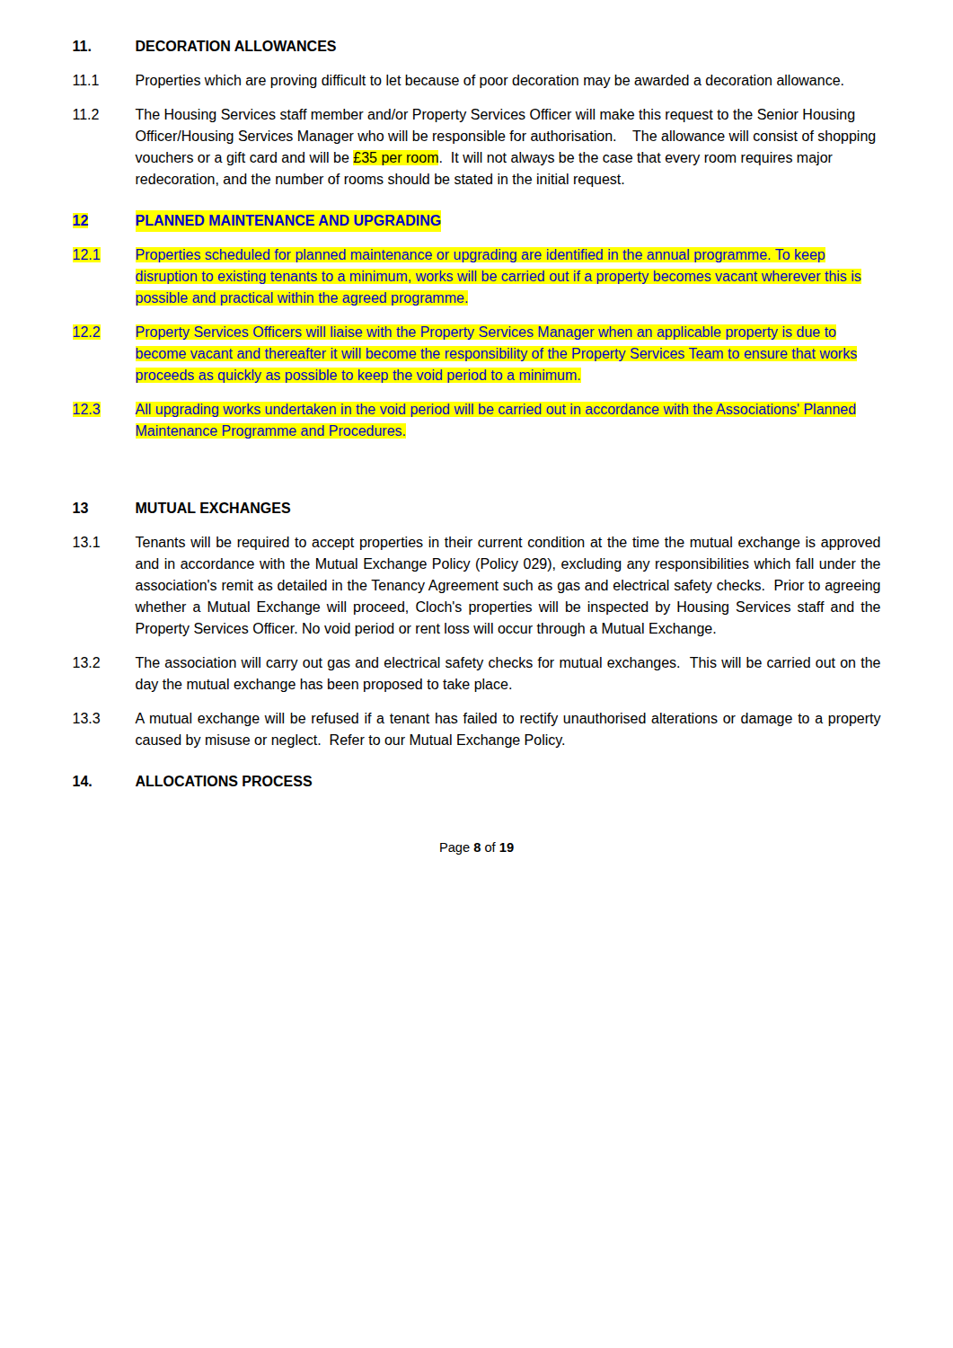11. DECORATION ALLOWANCES
11.1 Properties which are proving difficult to let because of poor decoration may be awarded a decoration allowance.
11.2 The Housing Services staff member and/or Property Services Officer will make this request to the Senior Housing Officer/Housing Services Manager who will be responsible for authorisation. The allowance will consist of shopping vouchers or a gift card and will be £35 per room. It will not always be the case that every room requires major redecoration, and the number of rooms should be stated in the initial request.
12 PLANNED MAINTENANCE AND UPGRADING
12.1 Properties scheduled for planned maintenance or upgrading are identified in the annual programme. To keep disruption to existing tenants to a minimum, works will be carried out if a property becomes vacant wherever this is possible and practical within the agreed programme.
12.2 Property Services Officers will liaise with the Property Services Manager when an applicable property is due to become vacant and thereafter it will become the responsibility of the Property Services Team to ensure that works proceeds as quickly as possible to keep the void period to a minimum.
12.3 All upgrading works undertaken in the void period will be carried out in accordance with the Associations' Planned Maintenance Programme and Procedures.
13 MUTUAL EXCHANGES
13.1 Tenants will be required to accept properties in their current condition at the time the mutual exchange is approved and in accordance with the Mutual Exchange Policy (Policy 029), excluding any responsibilities which fall under the association's remit as detailed in the Tenancy Agreement such as gas and electrical safety checks. Prior to agreeing whether a Mutual Exchange will proceed, Cloch's properties will be inspected by Housing Services staff and the Property Services Officer. No void period or rent loss will occur through a Mutual Exchange.
13.2 The association will carry out gas and electrical safety checks for mutual exchanges. This will be carried out on the day the mutual exchange has been proposed to take place.
13.3 A mutual exchange will be refused if a tenant has failed to rectify unauthorised alterations or damage to a property caused by misuse or neglect. Refer to our Mutual Exchange Policy.
14. ALLOCATIONS PROCESS
Page 8 of 19